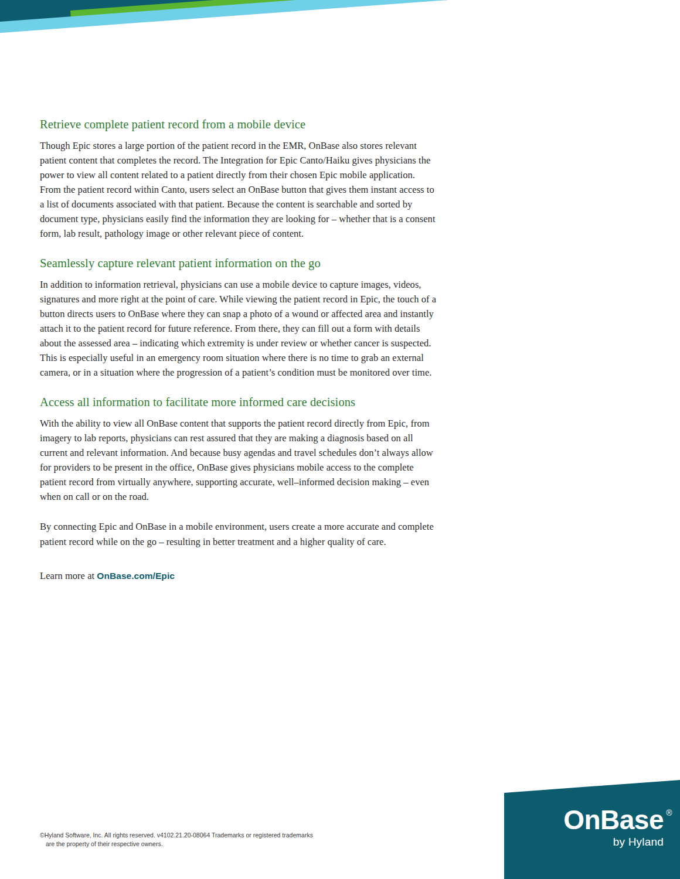Retrieve complete patient record from a mobile device
Though Epic stores a large portion of the patient record in the EMR, OnBase also stores relevant patient content that completes the record. The Integration for Epic Canto/Haiku gives physicians the power to view all content related to a patient directly from their chosen Epic mobile application. From the patient record within Canto, users select an OnBase button that gives them instant access to a list of documents associated with that patient. Because the content is searchable and sorted by document type, physicians easily find the information they are looking for – whether that is a consent form, lab result, pathology image or other relevant piece of content.
Seamlessly capture relevant patient information on the go
In addition to information retrieval, physicians can use a mobile device to capture images, videos, signatures and more right at the point of care. While viewing the patient record in Epic, the touch of a button directs users to OnBase where they can snap a photo of a wound or affected area and instantly attach it to the patient record for future reference. From there, they can fill out a form with details about the assessed area – indicating which extremity is under review or whether cancer is suspected. This is especially useful in an emergency room situation where there is no time to grab an external camera, or in a situation where the progression of a patient’s condition must be monitored over time.
Access all information to facilitate more informed care decisions
With the ability to view all OnBase content that supports the patient record directly from Epic, from imagery to lab reports, physicians can rest assured that they are making a diagnosis based on all current and relevant information. And because busy agendas and travel schedules don’t always allow for providers to be present in the office, OnBase gives physicians mobile access to the complete patient record from virtually anywhere, supporting accurate, well–informed decision making – even when on call or on the road.
By connecting Epic and OnBase in a mobile environment, users create a more accurate and complete patient record while on the go – resulting in better treatment and a higher quality of care.
Learn more at OnBase.com/Epic
©Hyland Software, Inc. All rights reserved. v4102.21.20-08064 Trademarks or registered trademarks are the property of their respective owners.
OnBase®
by Hyland